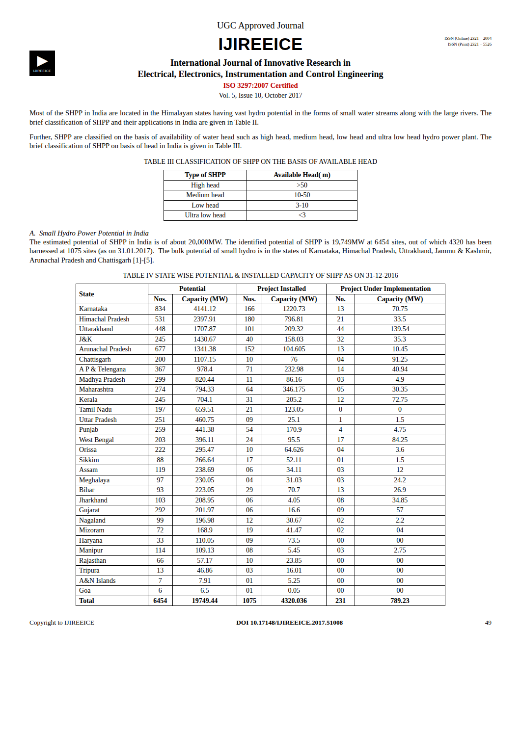UGC Approved Journal
ISSN (Online) 2321 – 2004
ISSN (Print) 2321 – 5526
IJIREEICE
▶ IJIREEICE
International Journal of Innovative Research in
Electrical, Electronics, Instrumentation and Control Engineering
ISO 3297:2007 Certified
Vol. 5, Issue 10, October 2017
Most of the SHPP in India are located in the Himalayan states having vast hydro potential in the forms of small water streams along with the large rivers. The brief classification of SHPP and their applications in India are given in Table II.
Further, SHPP are classified on the basis of availability of water head such as high head, medium head, low head and ultra low head hydro power plant. The brief classification of SHPP on basis of head in India is given in Table III.
TABLE III CLASSIFICATION OF SHPP ON THE BASIS OF AVAILABLE HEAD
| Type of SHPP | Available Head( m) |
| --- | --- |
| High head | >50 |
| Medium head | 10-50 |
| Low head | 3-10 |
| Ultra low head | <3 |
A. Small Hydro Power Potential in India
The estimated potential of SHPP in India is of about 20,000MW. The identified potential of SHPP is 19,749MW at 6454 sites, out of which 4320 has been harnessed at 1075 sites (as on 31.01.2017). The bulk potential of small hydro is in the states of Karnataka, Himachal Pradesh, Uttrakhand, Jammu & Kashmir, Arunachal Pradesh and Chattisgarh [1]-[5].
TABLE IV STATE WISE POTENTIAL & INSTALLED CAPACITY OF SHPP AS ON 31-12-2016
| State | Potential | Project Installed | Project Under Implementation |
| --- | --- | --- | --- |
| Nos. | Capacity (MW) | Nos. | Capacity (MW) | No. | Capacity (MW) |
| Karnataka | 834 | 4141.12 | 166 | 1220.73 | 13 | 70.75 |
| Himachal Pradesh | 531 | 2397.91 | 180 | 796.81 | 21 | 33.5 |
| Uttarakhand | 448 | 1707.87 | 101 | 209.32 | 44 | 139.54 |
| J&K | 245 | 1430.67 | 40 | 158.03 | 32 | 35.3 |
| Arunachal Pradesh | 677 | 1341.38 | 152 | 104.605 | 13 | 10.45 |
| Chattisgarh | 200 | 1107.15 | 10 | 76 | 04 | 91.25 |
| A P & Telengana | 367 | 978.4 | 71 | 232.98 | 14 | 40.94 |
| Madhya Pradesh | 299 | 820.44 | 11 | 86.16 | 03 | 4.9 |
| Maharashtra | 274 | 794.33 | 64 | 346.175 | 05 | 30.35 |
| Kerala | 245 | 704.1 | 31 | 205.2 | 12 | 72.75 |
| Tamil Nadu | 197 | 659.51 | 21 | 123.05 | 0 | 0 |
| Uttar Pradesh | 251 | 460.75 | 09 | 25.1 | 1 | 1.5 |
| Punjab | 259 | 441.38 | 54 | 170.9 | 4 | 4.75 |
| West Bengal | 203 | 396.11 | 24 | 95.5 | 17 | 84.25 |
| Orissa | 222 | 295.47 | 10 | 64.626 | 04 | 3.6 |
| Sikkim | 88 | 266.64 | 17 | 52.11 | 01 | 1.5 |
| Assam | 119 | 238.69 | 06 | 34.11 | 03 | 12 |
| Meghalaya | 97 | 230.05 | 04 | 31.03 | 03 | 24.2 |
| Bihar | 93 | 223.05 | 29 | 70.7 | 13 | 26.9 |
| Jharkhand | 103 | 208.95 | 06 | 4.05 | 08 | 34.85 |
| Gujarat | 292 | 201.97 | 06 | 16.6 | 09 | 57 |
| Nagaland | 99 | 196.98 | 12 | 30.67 | 02 | 2.2 |
| Mizoram | 72 | 168.9 | 19 | 41.47 | 02 | 04 |
| Haryana | 33 | 110.05 | 09 | 73.5 | 00 | 00 |
| Manipur | 114 | 109.13 | 08 | 5.45 | 03 | 2.75 |
| Rajasthan | 66 | 57.17 | 10 | 23.85 | 00 | 00 |
| Tripura | 13 | 46.86 | 03 | 16.01 | 00 | 00 |
| A&N Islands | 7 | 7.91 | 01 | 5.25 | 00 | 00 |
| Goa | 6 | 6.5 | 01 | 0.05 | 00 | 00 |
| Total | 6454 | 19749.44 | 1075 | 4320.036 | 231 | 789.23 |
Copyright to IJIREEICE
DOI 10.17148/IJIREEICE.2017.51008
49